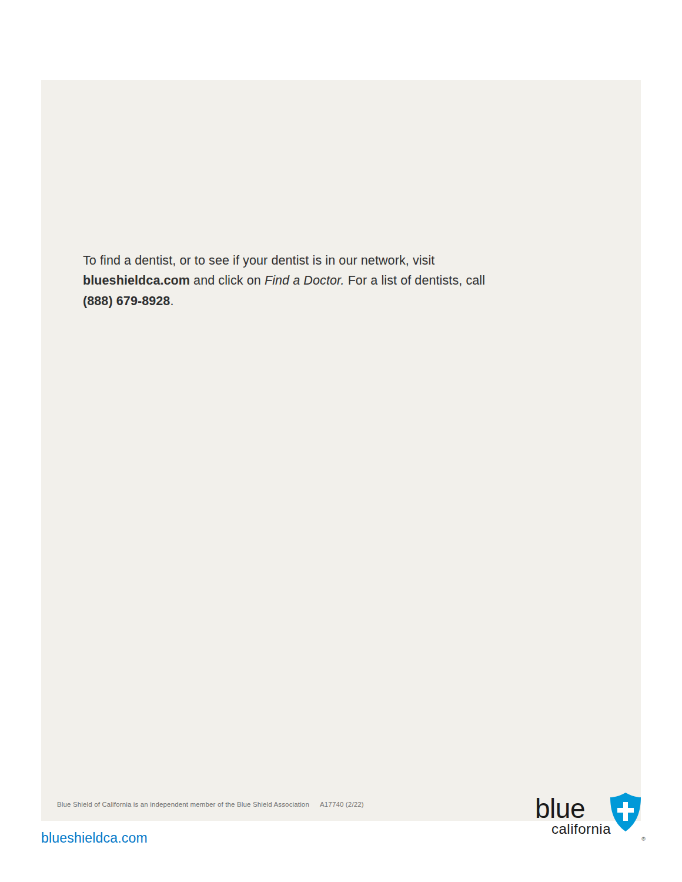To find a dentist, or to see if your dentist is in our network, visit blueshieldca.com and click on Find a Doctor. For a list of dentists, call (888) 679-8928.
Blue Shield of California is an independent member of the Blue Shield AssociationA17740 (2/22)
blueshieldca.com
blue california ®